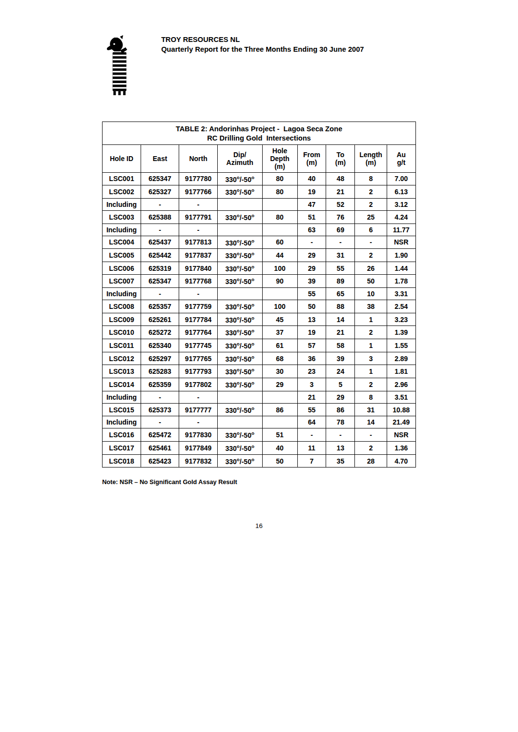TROY RESOURCES NL
Quarterly Report for the Three Months Ending 30 June 2007
TABLE 2: Andorinhas Project - Lagoa Seca Zone RC Drilling Gold Intersections
| Hole ID | East | North | Dip/ Azimuth | Hole Depth (m) | From (m) | To (m) | Length (m) | Au g/t |
| --- | --- | --- | --- | --- | --- | --- | --- | --- |
| LSC001 | 625347 | 9177780 | 330 o /-50 o | 80 | 40 | 48 | 8 | 7.00 |
| LSC002 | 625327 | 9177766 | 330 o /-50 o | 80 | 19 | 21 | 2 | 6.13 |
| Including | - | - | | | 47 | 52 | 2 | 3.12 |
| LSC003 | 625388 | 9177791 | 330 o /-50 o | 80 | 51 | 76 | 25 | 4.24 |
| Including | - | - | | | 63 | 69 | 6 | 11.77 |
| LSC004 | 625437 | 9177813 | 330 o /-50 o | 60 | - | - | - | NSR |
| LSC005 | 625442 | 9177837 | 330 o /-50 o | 44 | 29 | 31 | 2 | 1.90 |
| LSC006 | 625319 | 9177840 | 330 o /-50 o | 100 | 29 | 55 | 26 | 1.44 |
| LSC007 | 625347 | 9177768 | 330 o /-50 o | 90 | 39 | 89 | 50 | 1.78 |
| Including | - | - | | | 55 | 65 | 10 | 3.31 |
| LSC008 | 625357 | 9177759 | 330 o /-50 o | 100 | 50 | 88 | 38 | 2.54 |
| LSC009 | 625261 | 9177784 | 330 o /-50 o | 45 | 13 | 14 | 1 | 3.23 |
| LSC010 | 625272 | 9177764 | 330 o /-50 o | 37 | 19 | 21 | 2 | 1.39 |
| LSC011 | 625340 | 9177745 | 330 o /-50 o | 61 | 57 | 58 | 1 | 1.55 |
| LSC012 | 625297 | 9177765 | 330 o /-50 o | 68 | 36 | 39 | 3 | 2.89 |
| LSC013 | 625283 | 9177793 | 330 o /-50 o | 30 | 23 | 24 | 1 | 1.81 |
| LSC014 | 625359 | 9177802 | 330 o /-50 o | 29 | 3 | 5 | 2 | 2.96 |
| Including | - | - | | | 21 | 29 | 8 | 3.51 |
| LSC015 | 625373 | 9177777 | 330 o /-50 o | 86 | 55 | 86 | 31 | 10.88 |
| Including | - | - | | | 64 | 78 | 14 | 21.49 |
| LSC016 | 625472 | 9177830 | 330 o /-50 o | 51 | - | - | - | NSR |
| LSC017 | 625461 | 9177849 | 330 o /-50 o | 40 | 11 | 13 | 2 | 1.36 |
| LSC018 | 625423 | 9177832 | 330 o /-50 o | 50 | 7 | 35 | 28 | 4.70 |
Note: NSR – No Significant Gold Assay Result
16